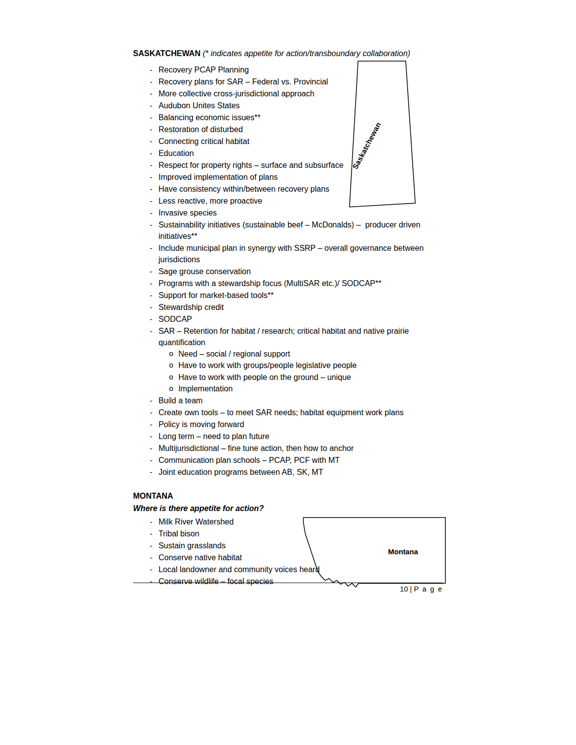SASKATCHEWAN (* indicates appetite for action/transboundary collaboration)
Saskatchewan
Recovery PCAP Planning
Recovery plans for SAR – Federal vs. Provincial
More collective cross-jurisdictional approach
Audubon Unites States
Balancing economic issues**
Restoration of disturbed
Connecting critical habitat
Education
Respect for property rights – surface and subsurface
Improved implementation of plans
Have consistency within/between recovery plans
Less reactive, more proactive
Invasive species
Sustainability initiatives (sustainable beef – McDonalds) – producer driven initiatives**
Include municipal plan in synergy with SSRP – overall governance between jurisdictions
Sage grouse conservation
Programs with a stewardship focus (MultiSAR etc.)/ SODCAP**
Support for market-based tools**
Stewardship credit
SODCAP
SAR – Retention for habitat / research; critical habitat and native prairie quantification
Need – social / regional support
Have to work with groups/people legislative people
Have to work with people on the ground – unique
Implementation
Build a team
Create own tools – to meet SAR needs; habitat equipment work plans
Policy is moving forward
Long term – need to plan future
Multijurisdictional – fine tune action, then how to anchor
Communication plan schools – PCAP, PCF with MT
Joint education programs between AB, SK, MT
MONTANA
Where is there appetite for action?
Montana
Milk River Watershed
Tribal bison
Sustain grasslands
Conserve native habitat
Local landowner and community voices heard
Conserve wildlife – focal species
10 | P a g e